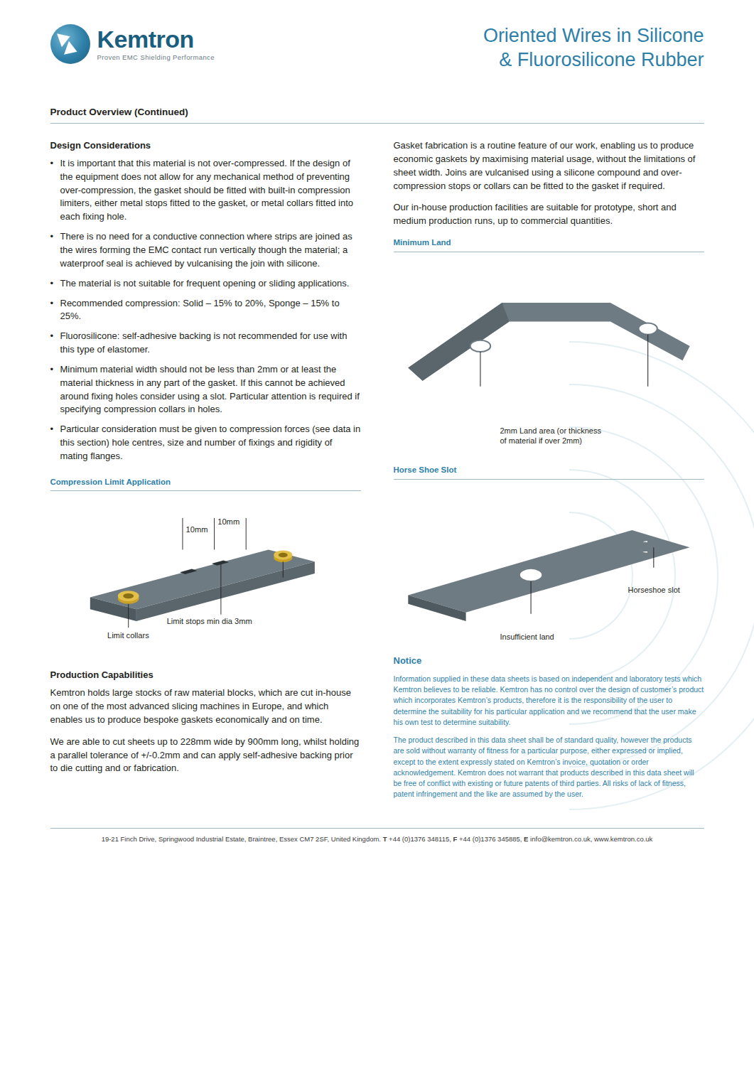Kemtron
Proven EMC Shielding Performance
Oriented Wires in Silicone
& Fluorosilicone Rubber
Product Overview (Continued)
Design Considerations
It is important that this material is not over-compressed. If the design of the equipment does not allow for any mechanical method of preventing over-compression, the gasket should be fitted with built-in compression limiters, either metal stops fitted to the gasket, or metal collars fitted into each fixing hole.
There is no need for a conductive connection where strips are joined as the wires forming the EMC contact run vertically though the material; a waterproof seal is achieved by vulcanising the join with silicone.
The material is not suitable for frequent opening or sliding applications.
Recommended compression: Solid – 15% to 20%, Sponge – 15% to 25%.
Fluorosilicone: self-adhesive backing is not recommended for use with this type of elastomer.
Minimum material width should not be less than 2mm or at least the material thickness in any part of the gasket. If this cannot be achieved around fixing holes consider using a slot. Particular attention is required if specifying compression collars in holes.
Particular consideration must be given to compression forces (see data in this section) hole centres, size and number of fixings and rigidity of mating flanges.
Compression Limit Application
10mm 10mm Limit collars Limit stops min dia 3mm
Production Capabilities
Kemtron holds large stocks of raw material blocks, which are cut in-house on one of the most advanced slicing machines in Europe, and which enables us to produce bespoke gaskets economically and on time.
We are able to cut sheets up to 228mm wide by 900mm long, whilst holding a parallel tolerance of +/-0.2mm and can apply self-adhesive backing prior to die cutting and or fabrication.
Gasket fabrication is a routine feature of our work, enabling us to produce economic gaskets by maximising material usage, without the limitations of sheet width. Joins are vulcanised using a silicone compound and over-compression stops or collars can be fitted to the gasket if required.
Our in-house production facilities are suitable for prototype, short and medium production runs, up to commercial quantities.
Minimum Land
2mm Land area (or thickness
of material if over 2mm)
Horse Shoe Slot
Horseshoe slot
Insufficient land
Notice
Information supplied in these data sheets is based on independent and laboratory tests which Kemtron believes to be reliable. Kemtron has no control over the design of customer’s product which incorporates Kemtron’s products, therefore it is the responsibility of the user to determine the suitability for his particular application and we recommend that the user make his own test to determine suitability.
The product described in this data sheet shall be of standard quality, however the products are sold without warranty of fitness for a particular purpose, either expressed or implied, except to the extent expressly stated on Kemtron’s invoice, quotation or order acknowledgement. Kemtron does not warrant that products described in this data sheet will be free of conflict with existing or future patents of third parties. All risks of lack of fitness, patent infringement and the like are assumed by the user.
19-21 Finch Drive, Springwood Industrial Estate, Braintree, Essex CM7 2SF, United Kingdom. T +44 (0)1376 348115, F +44 (0)1376 345885, E info@kemtron.co.uk, www.kemtron.co.uk